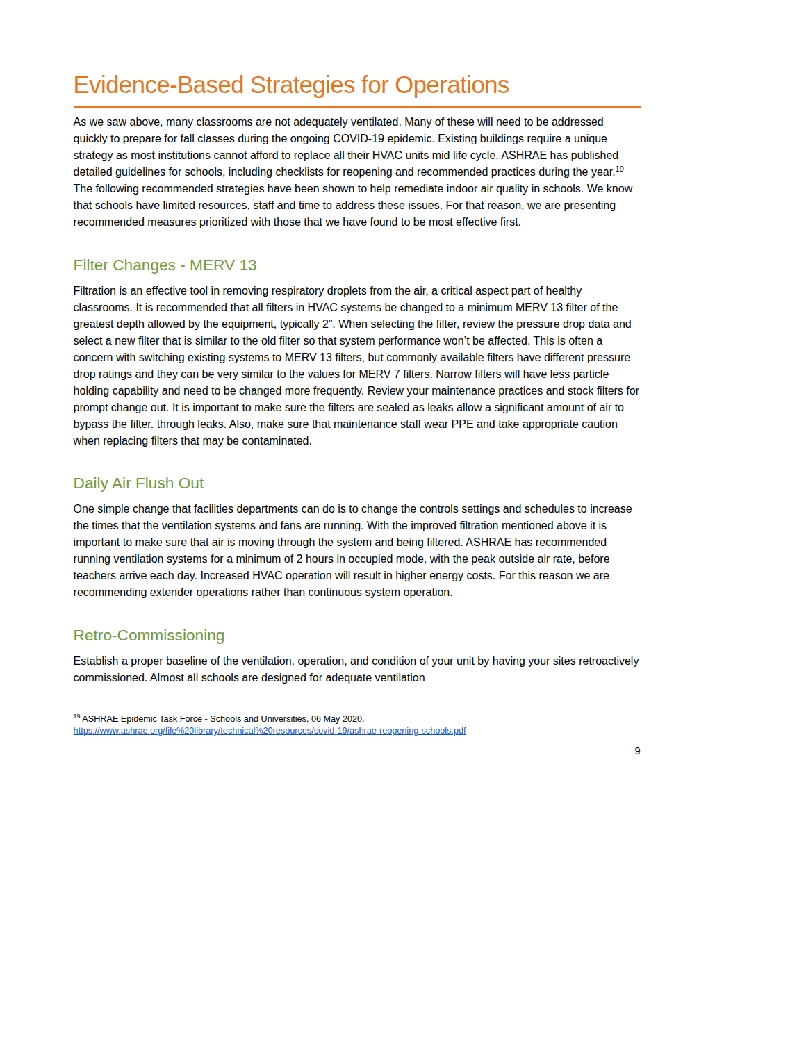Evidence-Based Strategies for Operations
As we saw above, many classrooms are not adequately ventilated. Many of these will need to be addressed quickly to prepare for fall classes during the ongoing COVID-19 epidemic. Existing buildings require a unique strategy as most institutions cannot afford to replace all their HVAC units mid life cycle. ASHRAE has published detailed guidelines for schools, including checklists for reopening and recommended practices during the year.19 The following recommended strategies have been shown to help remediate indoor air quality in schools. We know that schools have limited resources, staff and time to address these issues. For that reason, we are presenting recommended measures prioritized with those that we have found to be most effective first.
Filter Changes - MERV 13
Filtration is an effective tool in removing respiratory droplets from the air, a critical aspect part of healthy classrooms. It is recommended that all filters in HVAC systems be changed to a minimum MERV 13 filter of the greatest depth allowed by the equipment, typically 2”. When selecting the filter, review the pressure drop data and select a new filter that is similar to the old filter so that system performance won’t be affected. This is often a concern with switching existing systems to MERV 13 filters, but commonly available filters have different pressure drop ratings and they can be very similar to the values for MERV 7 filters. Narrow filters will have less particle holding capability and need to be changed more frequently. Review your maintenance practices and stock filters for prompt change out. It is important to make sure the filters are sealed as leaks allow a significant amount of air to bypass the filter. through leaks. Also, make sure that maintenance staff wear PPE and take appropriate caution when replacing filters that may be contaminated.
Daily Air Flush Out
One simple change that facilities departments can do is to change the controls settings and schedules to increase the times that the ventilation systems and fans are running. With the improved filtration mentioned above it is important to make sure that air is moving through the system and being filtered. ASHRAE has recommended running ventilation systems for a minimum of 2 hours in occupied mode, with the peak outside air rate, before teachers arrive each day. Increased HVAC operation will result in higher energy costs. For this reason we are recommending extender operations rather than continuous system operation.
Retro-Commissioning
Establish a proper baseline of the ventilation, operation, and condition of your unit by having your sites retroactively commissioned. Almost all schools are designed for adequate ventilation
19 ASHRAE Epidemic Task Force - Schools and Universities, 06 May 2020,
https://www.ashrae.org/file%20library/technical%20resources/covid-19/ashrae-reopening-schools.pdf
9